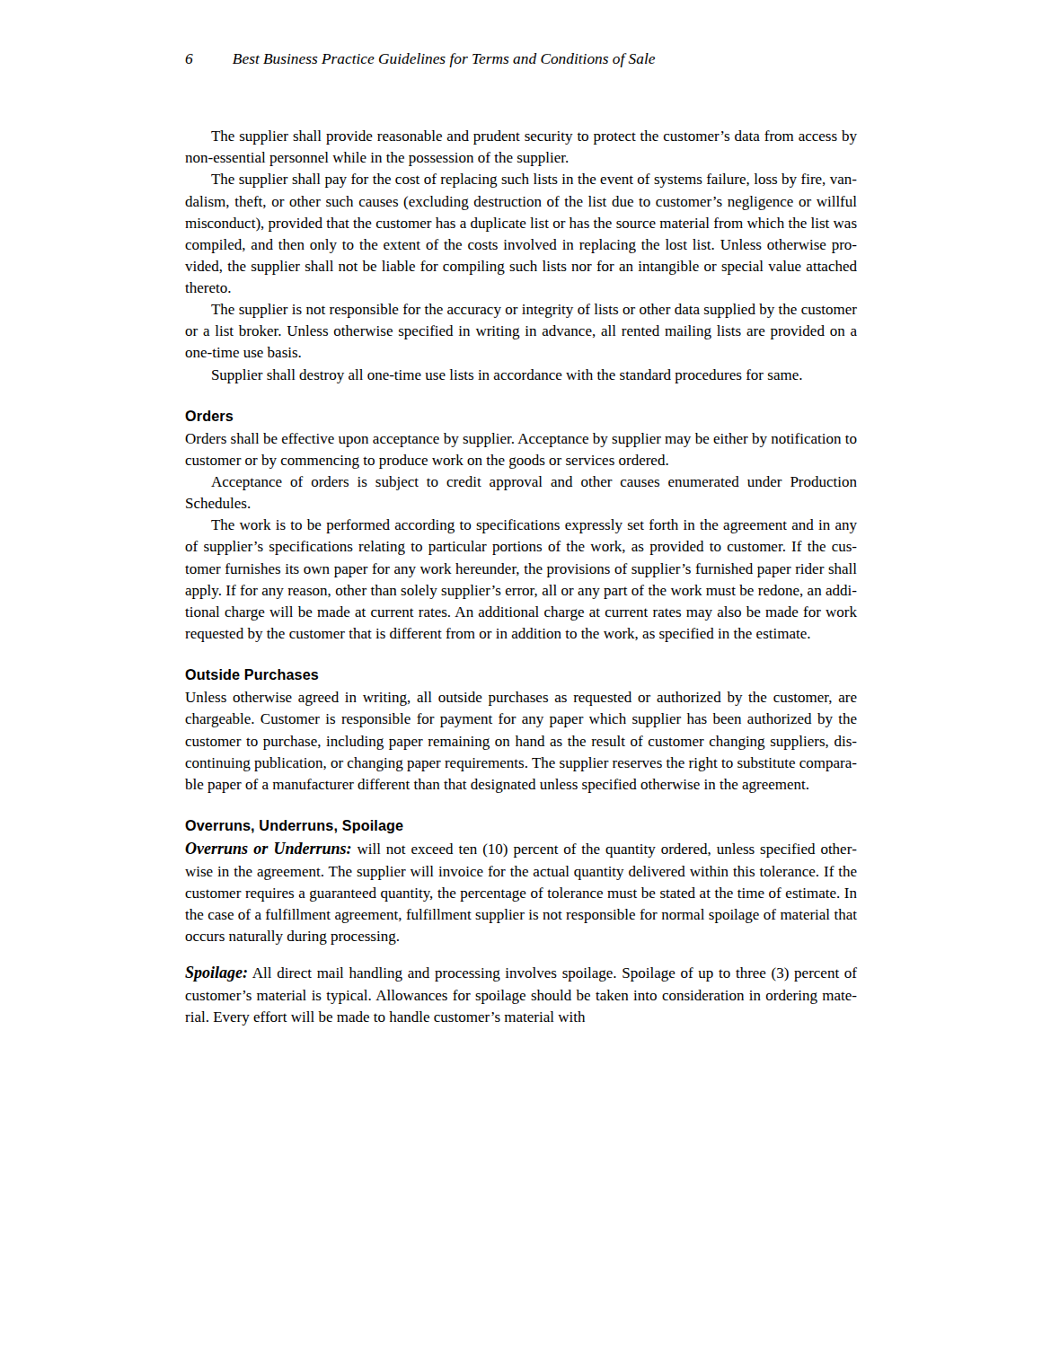6 Best Business Practice Guidelines for Terms and Conditions of Sale
The supplier shall provide reasonable and prudent security to protect the customer’s data from access by non-essential personnel while in the possession of the supplier.
The supplier shall pay for the cost of replacing such lists in the event of systems failure, loss by fire, vandalism, theft, or other such causes (excluding destruction of the list due to customer’s negligence or willful misconduct), provided that the customer has a duplicate list or has the source material from which the list was compiled, and then only to the extent of the costs involved in replacing the lost list. Unless otherwise provided, the supplier shall not be liable for compiling such lists nor for an intangible or special value attached thereto.
The supplier is not responsible for the accuracy or integrity of lists or other data supplied by the customer or a list broker. Unless otherwise specified in writing in advance, all rented mailing lists are provided on a one-time use basis.
Supplier shall destroy all one-time use lists in accordance with the standard procedures for same.
Orders
Orders shall be effective upon acceptance by supplier. Acceptance by supplier may be either by notification to customer or by commencing to produce work on the goods or services ordered.
Acceptance of orders is subject to credit approval and other causes enumerated under Production Schedules.
The work is to be performed according to specifications expressly set forth in the agreement and in any of supplier’s specifications relating to particular portions of the work, as provided to customer. If the customer furnishes its own paper for any work hereunder, the provisions of supplier’s furnished paper rider shall apply. If for any reason, other than solely supplier’s error, all or any part of the work must be redone, an additional charge will be made at current rates. An additional charge at current rates may also be made for work requested by the customer that is different from or in addition to the work, as specified in the estimate.
Outside Purchases
Unless otherwise agreed in writing, all outside purchases as requested or authorized by the customer, are chargeable. Customer is responsible for payment for any paper which supplier has been authorized by the customer to purchase, including paper remaining on hand as the result of customer changing suppliers, discontinuing publication, or changing paper requirements. The supplier reserves the right to substitute comparable paper of a manufacturer different than that designated unless specified otherwise in the agreement.
Overruns, Underruns, Spoilage
Overruns or Underruns: will not exceed ten (10) percent of the quantity ordered, unless specified otherwise in the agreement. The supplier will invoice for the actual quantity delivered within this tolerance. If the customer requires a guaranteed quantity, the percentage of tolerance must be stated at the time of estimate. In the case of a fulfillment agreement, fulfillment supplier is not responsible for normal spoilage of material that occurs naturally during processing.
Spoilage: All direct mail handling and processing involves spoilage. Spoilage of up to three (3) percent of customer’s material is typical. Allowances for spoilage should be taken into consideration in ordering material. Every effort will be made to handle customer’s material with